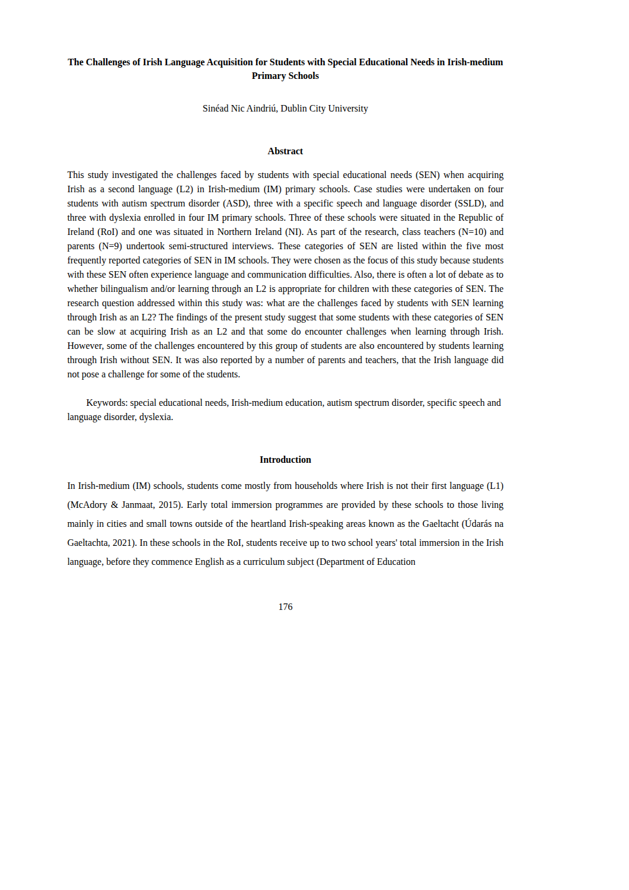The Challenges of Irish Language Acquisition for Students with Special Educational Needs in Irish-medium Primary Schools
Sinéad Nic Aindriú, Dublin City University
Abstract
This study investigated the challenges faced by students with special educational needs (SEN) when acquiring Irish as a second language (L2) in Irish-medium (IM) primary schools. Case studies were undertaken on four students with autism spectrum disorder (ASD), three with a specific speech and language disorder (SSLD), and three with dyslexia enrolled in four IM primary schools. Three of these schools were situated in the Republic of Ireland (RoI) and one was situated in Northern Ireland (NI). As part of the research, class teachers (N=10) and parents (N=9) undertook semi-structured interviews. These categories of SEN are listed within the five most frequently reported categories of SEN in IM schools. They were chosen as the focus of this study because students with these SEN often experience language and communication difficulties. Also, there is often a lot of debate as to whether bilingualism and/or learning through an L2 is appropriate for children with these categories of SEN. The research question addressed within this study was: what are the challenges faced by students with SEN learning through Irish as an L2? The findings of the present study suggest that some students with these categories of SEN can be slow at acquiring Irish as an L2 and that some do encounter challenges when learning through Irish. However, some of the challenges encountered by this group of students are also encountered by students learning through Irish without SEN. It was also reported by a number of parents and teachers, that the Irish language did not pose a challenge for some of the students.
Keywords: special educational needs, Irish-medium education, autism spectrum disorder, specific speech and language disorder, dyslexia.
Introduction
In Irish-medium (IM) schools, students come mostly from households where Irish is not their first language (L1) (McAdory & Janmaat, 2015). Early total immersion programmes are provided by these schools to those living mainly in cities and small towns outside of the heartland Irish-speaking areas known as the Gaeltacht (Údarás na Gaeltachta, 2021). In these schools in the RoI, students receive up to two school years' total immersion in the Irish language, before they commence English as a curriculum subject (Department of Education
176